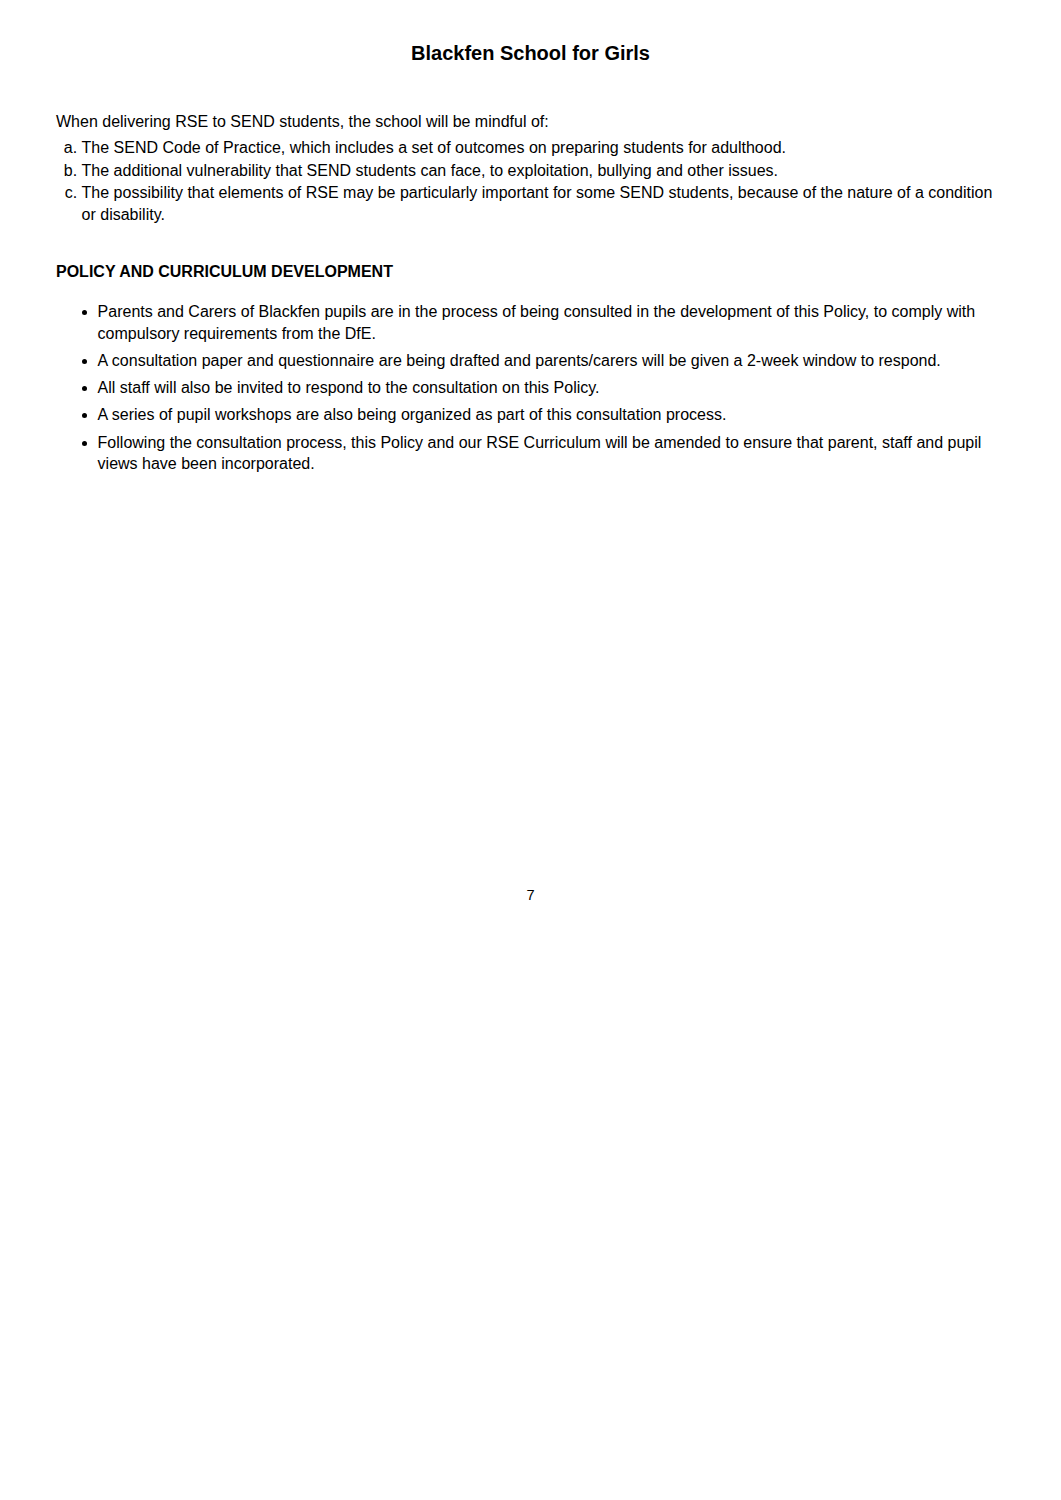Blackfen School for Girls
When delivering RSE to SEND students, the school will be mindful of:
The SEND Code of Practice, which includes a set of outcomes on preparing students for adulthood.
The additional vulnerability that SEND students can face, to exploitation, bullying and other issues.
The possibility that elements of RSE may be particularly important for some SEND students, because of the nature of a condition or disability.
POLICY AND CURRICULUM DEVELOPMENT
Parents and Carers of Blackfen pupils are in the process of being consulted in the development of this Policy, to comply with compulsory requirements from the DfE.
A consultation paper and questionnaire are being drafted and parents/carers will be given a 2-week window to respond.
All staff will also be invited to respond to the consultation on this Policy.
A series of pupil workshops are also being organized as part of this consultation process.
Following the consultation process, this Policy and our RSE Curriculum will be amended to ensure that parent, staff and pupil views have been incorporated.
7